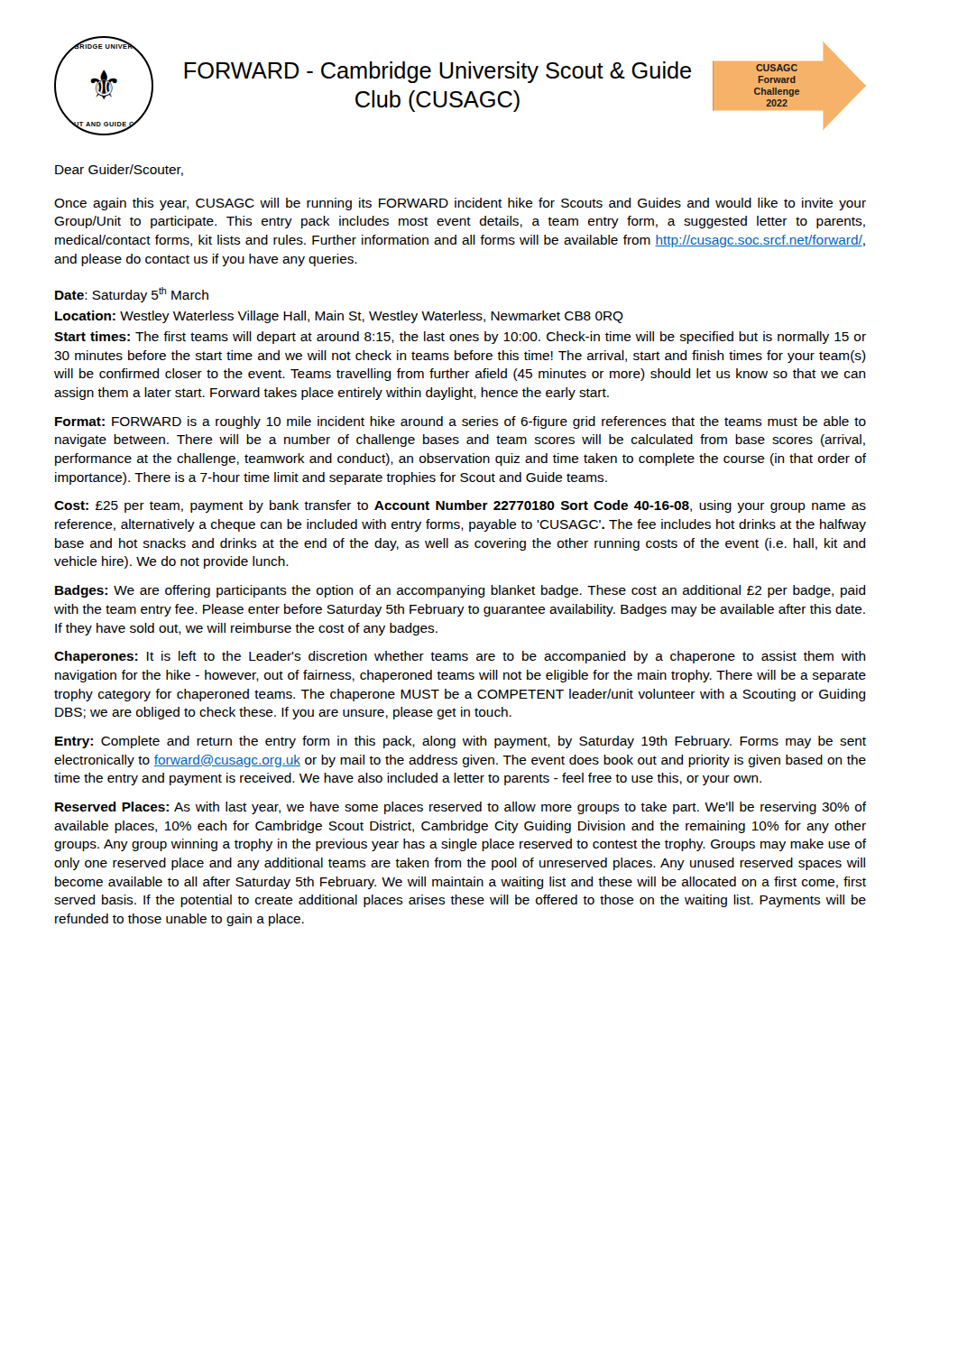CAMBRIDGE UNIVERSITY ⚜ SCOUT AND GUIDE CLUB
FORWARD - Cambridge University Scout & Guide Club (CUSAGC)
CUSAGC
Forward
Challenge
2022
Dear Guider/Scouter,
Once again this year, CUSAGC will be running its FORWARD incident hike for Scouts and Guides and would like to invite your Group/Unit to participate. This entry pack includes most event details, a team entry form, a suggested letter to parents, medical/contact forms, kit lists and rules. Further information and all forms will be available from http://cusagc.soc.srcf.net/forward/, and please do contact us if you have any queries.
Date: Saturday 5th March
Location: Westley Waterless Village Hall, Main St, Westley Waterless, Newmarket CB8 0RQ
Start times: The first teams will depart at around 8:15, the last ones by 10:00. Check-in time will be specified but is normally 15 or 30 minutes before the start time and we will not check in teams before this time! The arrival, start and finish times for your team(s) will be confirmed closer to the event. Teams travelling from further afield (45 minutes or more) should let us know so that we can assign them a later start. Forward takes place entirely within daylight, hence the early start.
Format: FORWARD is a roughly 10 mile incident hike around a series of 6-figure grid references that the teams must be able to navigate between. There will be a number of challenge bases and team scores will be calculated from base scores (arrival, performance at the challenge, teamwork and conduct), an observation quiz and time taken to complete the course (in that order of importance). There is a 7-hour time limit and separate trophies for Scout and Guide teams.
Cost: £25 per team, payment by bank transfer to Account Number 22770180 Sort Code 40-16-08, using your group name as reference, alternatively a cheque can be included with entry forms, payable to 'CUSAGC'. The fee includes hot drinks at the halfway base and hot snacks and drinks at the end of the day, as well as covering the other running costs of the event (i.e. hall, kit and vehicle hire). We do not provide lunch.
Badges: We are offering participants the option of an accompanying blanket badge. These cost an additional £2 per badge, paid with the team entry fee. Please enter before Saturday 5th February to guarantee availability. Badges may be available after this date. If they have sold out, we will reimburse the cost of any badges.
Chaperones: It is left to the Leader's discretion whether teams are to be accompanied by a chaperone to assist them with navigation for the hike - however, out of fairness, chaperoned teams will not be eligible for the main trophy. There will be a separate trophy category for chaperoned teams. The chaperone MUST be a COMPETENT leader/unit volunteer with a Scouting or Guiding DBS; we are obliged to check these. If you are unsure, please get in touch.
Entry: Complete and return the entry form in this pack, along with payment, by Saturday 19th February. Forms may be sent electronically to forward@cusagc.org.uk or by mail to the address given. The event does book out and priority is given based on the time the entry and payment is received. We have also included a letter to parents - feel free to use this, or your own.
Reserved Places: As with last year, we have some places reserved to allow more groups to take part. We'll be reserving 30% of available places, 10% each for Cambridge Scout District, Cambridge City Guiding Division and the remaining 10% for any other groups. Any group winning a trophy in the previous year has a single place reserved to contest the trophy. Groups may make use of only one reserved place and any additional teams are taken from the pool of unreserved places. Any unused reserved spaces will become available to all after Saturday 5th February. We will maintain a waiting list and these will be allocated on a first come, first served basis. If the potential to create additional places arises these will be offered to those on the waiting list. Payments will be refunded to those unable to gain a place.